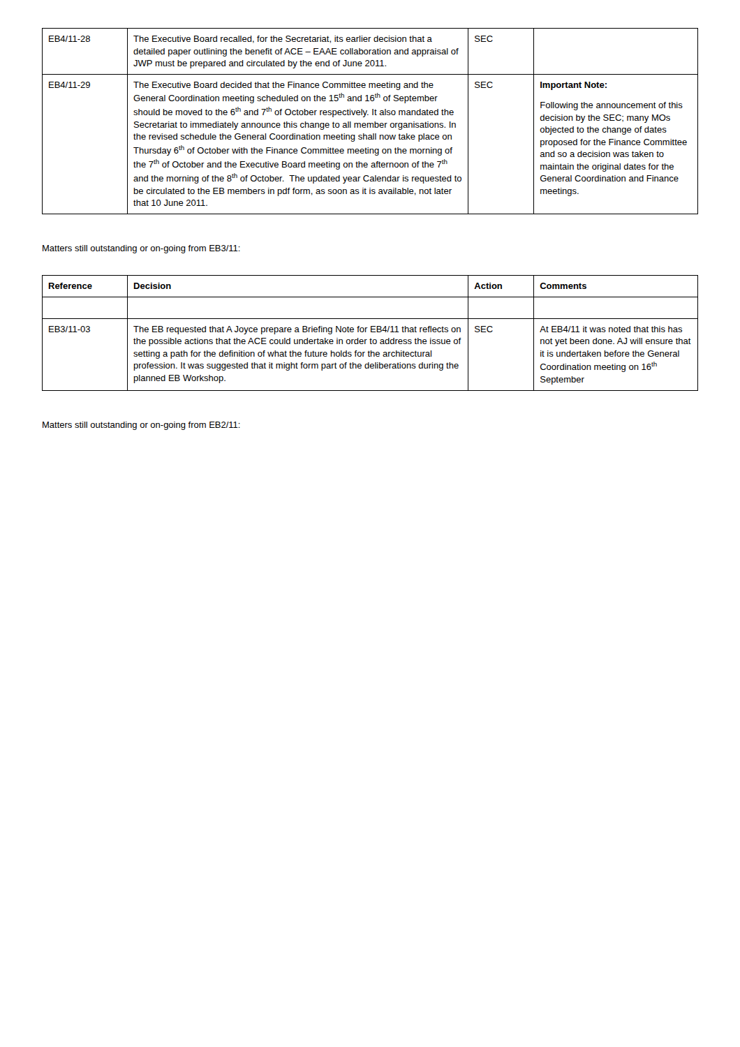| EB4/11-28 | The Executive Board recalled, for the Secretariat, its earlier decision that a detailed paper outlining the benefit of ACE – EAAE collaboration and appraisal of JWP must be prepared and circulated by the end of June 2011. | SEC | |
| EB4/11-29 | The Executive Board decided that the Finance Committee meeting and the General Coordination meeting scheduled on the 15 th and 16 th of September should be moved to the 6 th and 7 th of October respectively. It also mandated the Secretariat to immediately announce this change to all member organisations. In the revised schedule the General Coordination meeting shall now take place on Thursday 6 th of October with the Finance Committee meeting on the morning of the 7 th of October and the Executive Board meeting on the afternoon of the 7 th and the morning of the 8 th of October. The updated year Calendar is requested to be circulated to the EB members in pdf form, as soon as it is available, not later that 10 June 2011. | SEC | Important Note: Following the announcement of this decision by the SEC; many MOs objected to the change of dates proposed for the Finance Committee and so a decision was taken to maintain the original dates for the General Coordination and Finance meetings. |
Matters still outstanding or on-going from EB3/11:
| Reference | Decision | Action | Comments |
| --- | --- | --- | --- |
| EB3/11-03 | The EB requested that A Joyce prepare a Briefing Note for EB4/11 that reflects on the possible actions that the ACE could undertake in order to address the issue of setting a path for the definition of what the future holds for the architectural profession. It was suggested that it might form part of the deliberations during the planned EB Workshop. | SEC | At EB4/11 it was noted that this has not yet been done. AJ will ensure that it is undertaken before the General Coordination meeting on 16 th September |
Matters still outstanding or on-going from EB2/11: